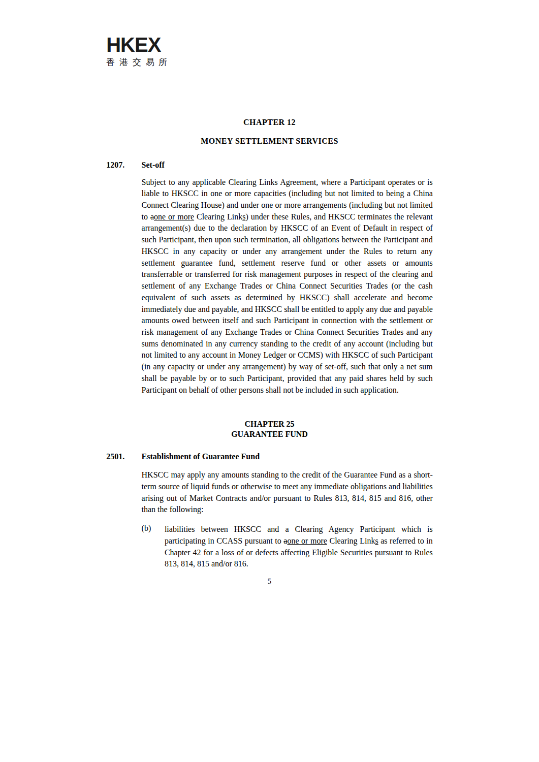HKEX
香 港 交 易 所
CHAPTER 12
MONEY SETTLEMENT SERVICES
1207.
Set-off
Subject to any applicable Clearing Links Agreement, where a Participant operates or is liable to HKSCC in one or more capacities (including but not limited to being a China Connect Clearing House) and under one or more arrangements (including but not limited to aone or more Clearing Links) under these Rules, and HKSCC terminates the relevant arrangement(s) due to the declaration by HKSCC of an Event of Default in respect of such Participant, then upon such termination, all obligations between the Participant and HKSCC in any capacity or under any arrangement under the Rules to return any settlement guarantee fund, settlement reserve fund or other assets or amounts transferrable or transferred for risk management purposes in respect of the clearing and settlement of any Exchange Trades or China Connect Securities Trades (or the cash equivalent of such assets as determined by HKSCC) shall accelerate and become immediately due and payable, and HKSCC shall be entitled to apply any due and payable amounts owed between itself and such Participant in connection with the settlement or risk management of any Exchange Trades or China Connect Securities Trades and any sums denominated in any currency standing to the credit of any account (including but not limited to any account in Money Ledger or CCMS) with HKSCC of such Participant (in any capacity or under any arrangement) by way of set-off, such that only a net sum shall be payable by or to such Participant, provided that any paid shares held by such Participant on behalf of other persons shall not be included in such application.
CHAPTER 25
GUARANTEE FUND
2501.
Establishment of Guarantee Fund
HKSCC may apply any amounts standing to the credit of the Guarantee Fund as a short-term source of liquid funds or otherwise to meet any immediate obligations and liabilities arising out of Market Contracts and/or pursuant to Rules 813, 814, 815 and 816, other than the following:
(b)
liabilities between HKSCC and a Clearing Agency Participant which is participating in CCASS pursuant to aone or more Clearing Links as referred to in Chapter 42 for a loss of or defects affecting Eligible Securities pursuant to Rules 813, 814, 815 and/or 816.
5